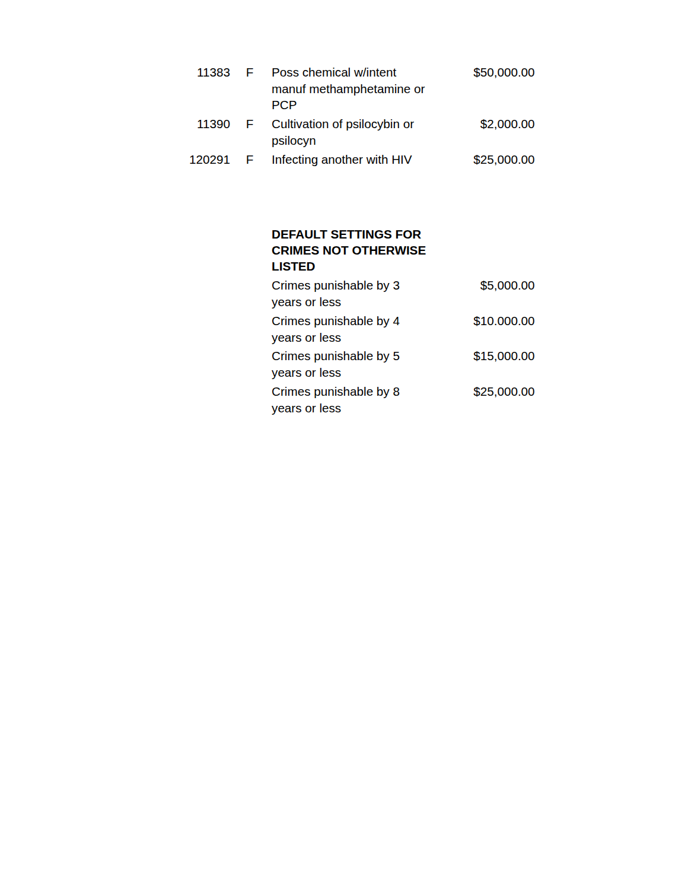| 11383 | F | Poss chemical w/intent manuf methamphetamine or PCP | $50,000.00 |
| 11390 | F | Cultivation of psilocybin or psilocyn | $2,000.00 |
| 120291 | F | Infecting another with HIV | $25,000.00 |
| | | DEFAULT SETTINGS FOR CRIMES NOT OTHERWISE LISTED | |
| | | Crimes punishable by 3 years or less | $5,000.00 |
| | | Crimes punishable by 4 years or less | $10.000.00 |
| | | Crimes punishable by 5 years or less | $15,000.00 |
| | | Crimes punishable by 8 years or less | $25,000.00 |